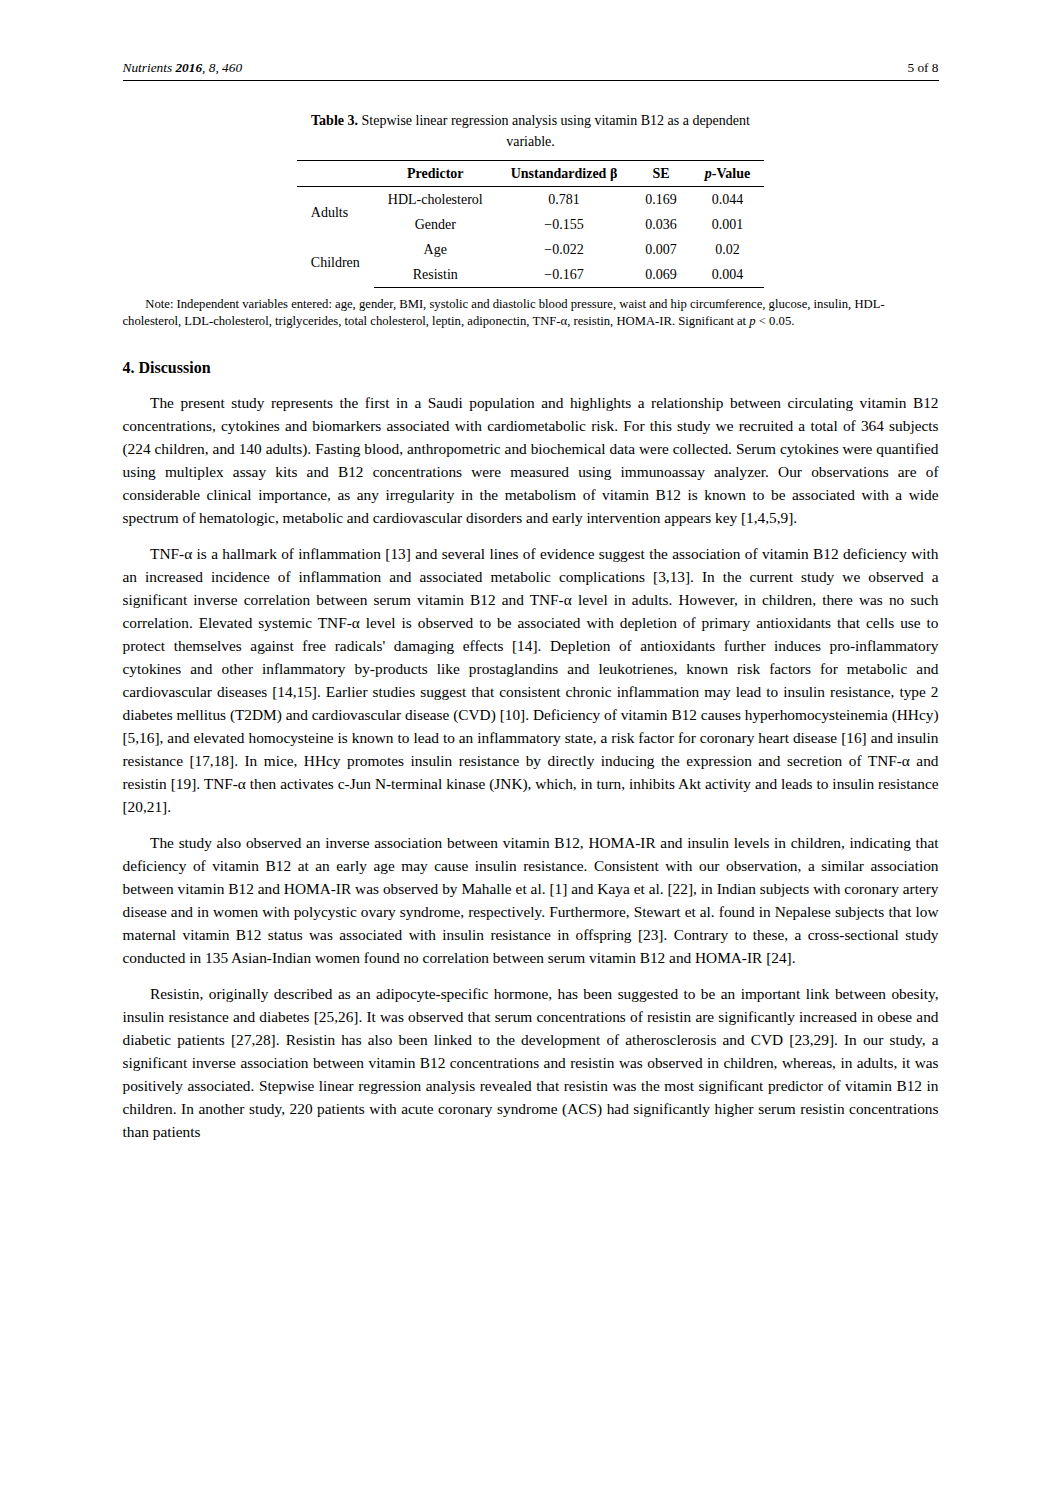Nutrients 2016, 8, 460 5 of 8
Table 3. Stepwise linear regression analysis using vitamin B12 as a dependent variable.
| | Predictor | Unstandardized β | SE | p -Value |
| --- | --- | --- | --- | --- |
| Adults | HDL-cholesterol | 0.781 | 0.169 | 0.044 |
| Gender | −0.155 | 0.036 | 0.001 |
| Children | Age | −0.022 | 0.007 | 0.02 |
| Resistin | −0.167 | 0.069 | 0.004 |
Note: Independent variables entered: age, gender, BMI, systolic and diastolic blood pressure, waist and hip circumference, glucose, insulin, HDL-cholesterol, LDL-cholesterol, triglycerides, total cholesterol, leptin, adiponectin, TNF-α, resistin, HOMA-IR. Significant at p < 0.05.
4. Discussion
The present study represents the first in a Saudi population and highlights a relationship between circulating vitamin B12 concentrations, cytokines and biomarkers associated with cardiometabolic risk. For this study we recruited a total of 364 subjects (224 children, and 140 adults). Fasting blood, anthropometric and biochemical data were collected. Serum cytokines were quantified using multiplex assay kits and B12 concentrations were measured using immunoassay analyzer. Our observations are of considerable clinical importance, as any irregularity in the metabolism of vitamin B12 is known to be associated with a wide spectrum of hematologic, metabolic and cardiovascular disorders and early intervention appears key [1,4,5,9].
TNF-α is a hallmark of inflammation [13] and several lines of evidence suggest the association of vitamin B12 deficiency with an increased incidence of inflammation and associated metabolic complications [3,13]. In the current study we observed a significant inverse correlation between serum vitamin B12 and TNF-α level in adults. However, in children, there was no such correlation. Elevated systemic TNF-α level is observed to be associated with depletion of primary antioxidants that cells use to protect themselves against free radicals' damaging effects [14]. Depletion of antioxidants further induces pro-inflammatory cytokines and other inflammatory by-products like prostaglandins and leukotrienes, known risk factors for metabolic and cardiovascular diseases [14,15]. Earlier studies suggest that consistent chronic inflammation may lead to insulin resistance, type 2 diabetes mellitus (T2DM) and cardiovascular disease (CVD) [10]. Deficiency of vitamin B12 causes hyperhomocysteinemia (HHcy) [5,16], and elevated homocysteine is known to lead to an inflammatory state, a risk factor for coronary heart disease [16] and insulin resistance [17,18]. In mice, HHcy promotes insulin resistance by directly inducing the expression and secretion of TNF-α and resistin [19]. TNF-α then activates c-Jun N-terminal kinase (JNK), which, in turn, inhibits Akt activity and leads to insulin resistance [20,21].
The study also observed an inverse association between vitamin B12, HOMA-IR and insulin levels in children, indicating that deficiency of vitamin B12 at an early age may cause insulin resistance. Consistent with our observation, a similar association between vitamin B12 and HOMA-IR was observed by Mahalle et al. [1] and Kaya et al. [22], in Indian subjects with coronary artery disease and in women with polycystic ovary syndrome, respectively. Furthermore, Stewart et al. found in Nepalese subjects that low maternal vitamin B12 status was associated with insulin resistance in offspring [23]. Contrary to these, a cross-sectional study conducted in 135 Asian-Indian women found no correlation between serum vitamin B12 and HOMA-IR [24].
Resistin, originally described as an adipocyte-specific hormone, has been suggested to be an important link between obesity, insulin resistance and diabetes [25,26]. It was observed that serum concentrations of resistin are significantly increased in obese and diabetic patients [27,28]. Resistin has also been linked to the development of atherosclerosis and CVD [23,29]. In our study, a significant inverse association between vitamin B12 concentrations and resistin was observed in children, whereas, in adults, it was positively associated. Stepwise linear regression analysis revealed that resistin was the most significant predictor of vitamin B12 in children. In another study, 220 patients with acute coronary syndrome (ACS) had significantly higher serum resistin concentrations than patients